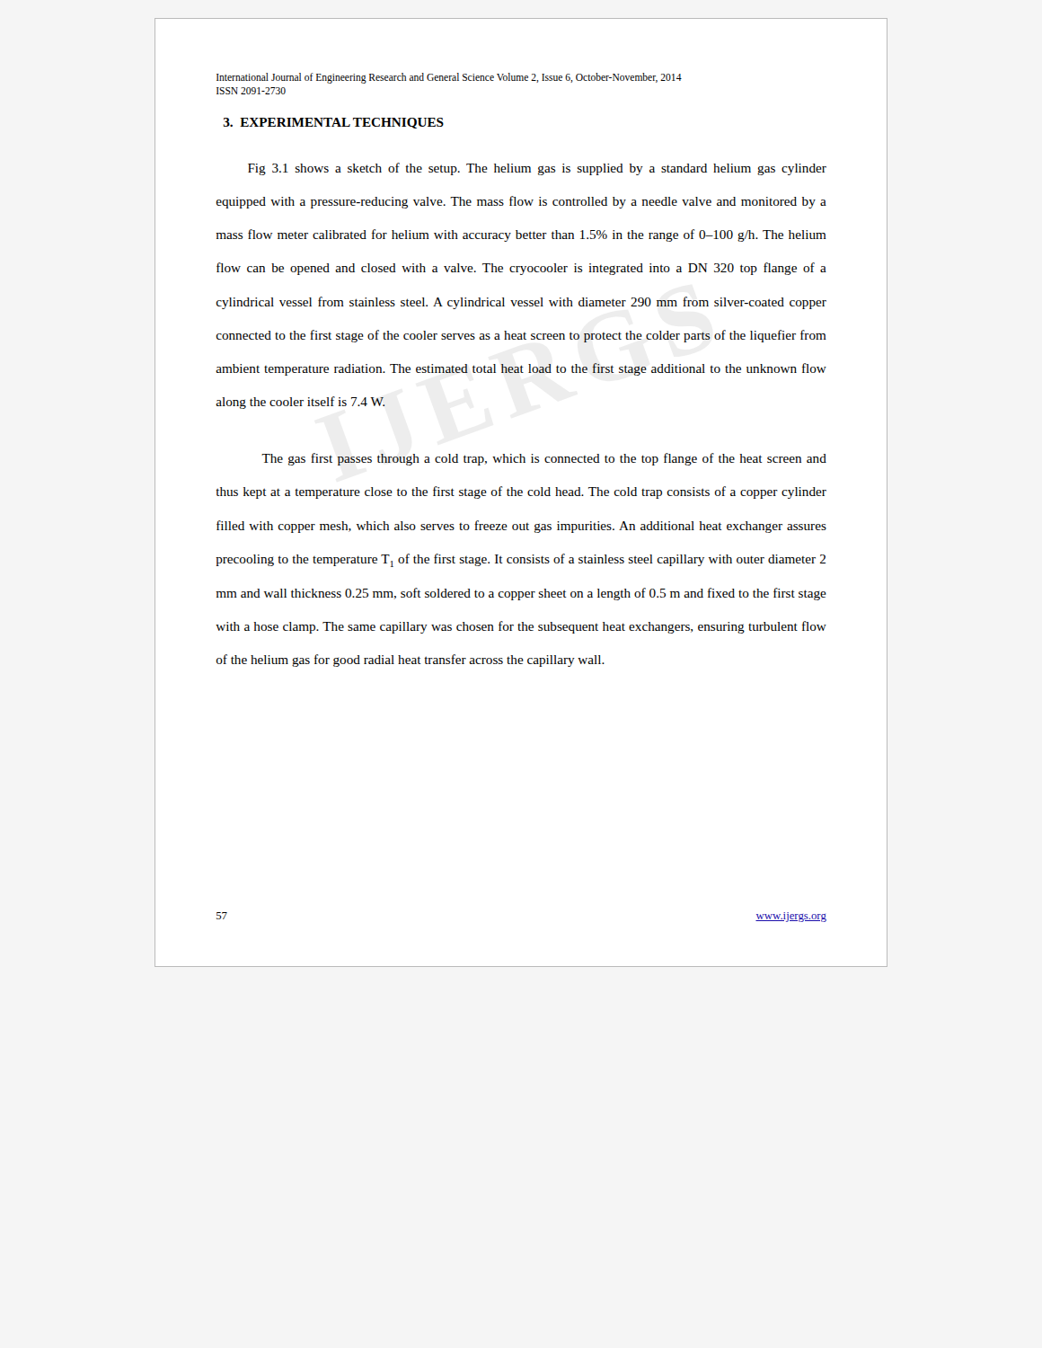IJERGS
International Journal of Engineering Research and General Science Volume 2, Issue 6, October-November, 2014
ISSN 2091-2730
3. EXPERIMENTAL TECHNIQUES
Fig 3.1 shows a sketch of the setup. The helium gas is supplied by a standard helium gas cylinder equipped with a pressure-reducing valve. The mass flow is controlled by a needle valve and monitored by a mass flow meter calibrated for helium with accuracy better than 1.5% in the range of 0–100 g/h. The helium flow can be opened and closed with a valve. The cryocooler is integrated into a DN 320 top flange of a cylindrical vessel from stainless steel. A cylindrical vessel with diameter 290 mm from silver-coated copper connected to the first stage of the cooler serves as a heat screen to protect the colder parts of the liquefier from ambient temperature radiation. The estimated total heat load to the first stage additional to the unknown flow along the cooler itself is 7.4 W.
The gas first passes through a cold trap, which is connected to the top flange of the heat screen and thus kept at a temperature close to the first stage of the cold head. The cold trap consists of a copper cylinder filled with copper mesh, which also serves to freeze out gas impurities. An additional heat exchanger assures precooling to the temperature T1 of the first stage. It consists of a stainless steel capillary with outer diameter 2 mm and wall thickness 0.25 mm, soft soldered to a copper sheet on a length of 0.5 m and fixed to the first stage with a hose clamp. The same capillary was chosen for the subsequent heat exchangers, ensuring turbulent flow of the helium gas for good radial heat transfer across the capillary wall.
57 www.ijergs.org